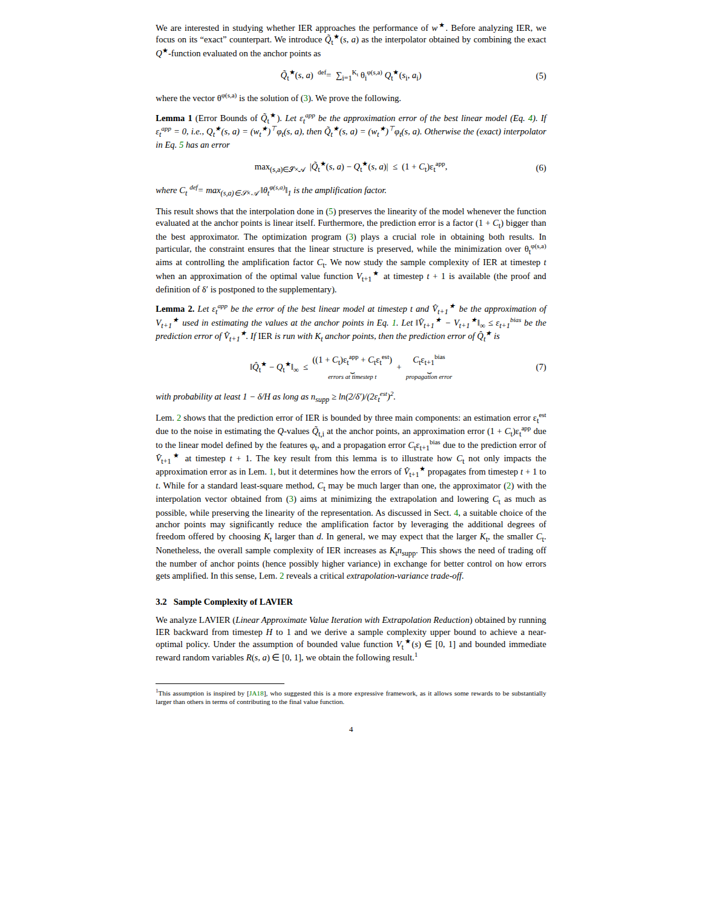We are interested in studying whether IER approaches the performance of w★. Before analyzing IER, we focus on its “exact” counterpart. We introduce Q̃t★(s, a) as the interpolator obtained by combining the exact Q★-function evaluated on the anchor points as
Q̃t★(s, a) def= ∑i=1Kt θiφ(s,a) Qt★(si, ai) (5)
where the vector θφ(s,a) is the solution of (3). We prove the following.
Lemma 1 (Error Bounds of Q̃t★). Let εtapp be the approximation error of the best linear model (Eq. 4). If εtapp = 0, i.e., Qt★(s, a) = (wt★)⊤φt(s, a), then Q̃t★(s, a) = (wt★)⊤φt(s, a). Otherwise the (exact) interpolator in Eq. 5 has an error
max(s,a)∈𝒮×𝒜 |Q̃t★(s, a) − Qt★(s, a)| ≤ (1 + Ct)εtapp, (6)
where Ct def= max(s,a)∈𝒮×𝒜 ‖θtφ(s,a)‖1 is the amplification factor.
This result shows that the interpolation done in (5) preserves the linearity of the model whenever the function evaluated at the anchor points is linear itself. Furthermore, the prediction error is a factor (1 + Ct) bigger than the best approximator. The optimization program (3) plays a crucial role in obtaining both results. In particular, the constraint ensures that the linear structure is preserved, while the minimization over θtφ(s,a) aims at controlling the amplification factor Ct. We now study the sample complexity of IER at timestep t when an approximation of the optimal value function Vt+1★ at timestep t + 1 is available (the proof and definition of δ′ is postponed to the supplementary).
Lemma 2. Let εtapp be the error of the best linear model at timestep t and V̂t+1★ be the approximation of Vt+1★ used in estimating the values at the anchor points in Eq. 1. Let ‖V̂t+1★ − Vt+1★‖∞ ≤ εt+1bias be the prediction error of V̂t+1★. If IER is run with Kt anchor points, then the prediction error of Q̂t★ is
‖Q̂t★ − Qt★‖∞ ≤ ((1 + Ct)εtapp + Ctεtest) ⏟ errors at timestep t + Ctεt+1bias ⏟ propagation error (7)
with probability at least 1 − δ/H as long as nsupp ≥ ln(2/δ′)/(2εtest)2.
Lem. 2 shows that the prediction error of IER is bounded by three main components: an estimation error εtest due to the noise in estimating the Q-values Q̃t,i at the anchor points, an approximation error (1 + Ct)εtapp due to the linear model defined by the features φt, and a propagation error Ctεt+1bias due to the prediction error of V̂t+1★ at timestep t + 1. The key result from this lemma is to illustrate how Ct not only impacts the approximation error as in Lem. 1, but it determines how the errors of V̂t+1★ propagates from timestep t + 1 to t. While for a standard least-square method, Ct may be much larger than one, the approximator (2) with the interpolation vector obtained from (3) aims at minimizing the extrapolation and lowering Ct as much as possible, while preserving the linearity of the representation. As discussed in Sect. 4, a suitable choice of the anchor points may significantly reduce the amplification factor by leveraging the additional degrees of freedom offered by choosing Kt larger than d. In general, we may expect that the larger Kt, the smaller Ct. Nonetheless, the overall sample complexity of IER increases as Ktnsupp. This shows the need of trading off the number of anchor points (hence possibly higher variance) in exchange for better control on how errors gets amplified. In this sense, Lem. 2 reveals a critical extrapolation-variance trade-off.
3.2 Sample Complexity of LAVIER
We analyze LAVIER (Linear Approximate Value Iteration with Extrapolation Reduction) obtained by running IER backward from timestep H to 1 and we derive a sample complexity upper bound to achieve a near-optimal policy. Under the assumption of bounded value function Vt★(s) ∈ [0, 1] and bounded immediate reward random variables R(s, a) ∈ [0, 1], we obtain the following result.1
1This assumption is inspired by [JA18], who suggested this is a more expressive framework, as it allows some rewards to be substantially larger than others in terms of contributing to the final value function.
4